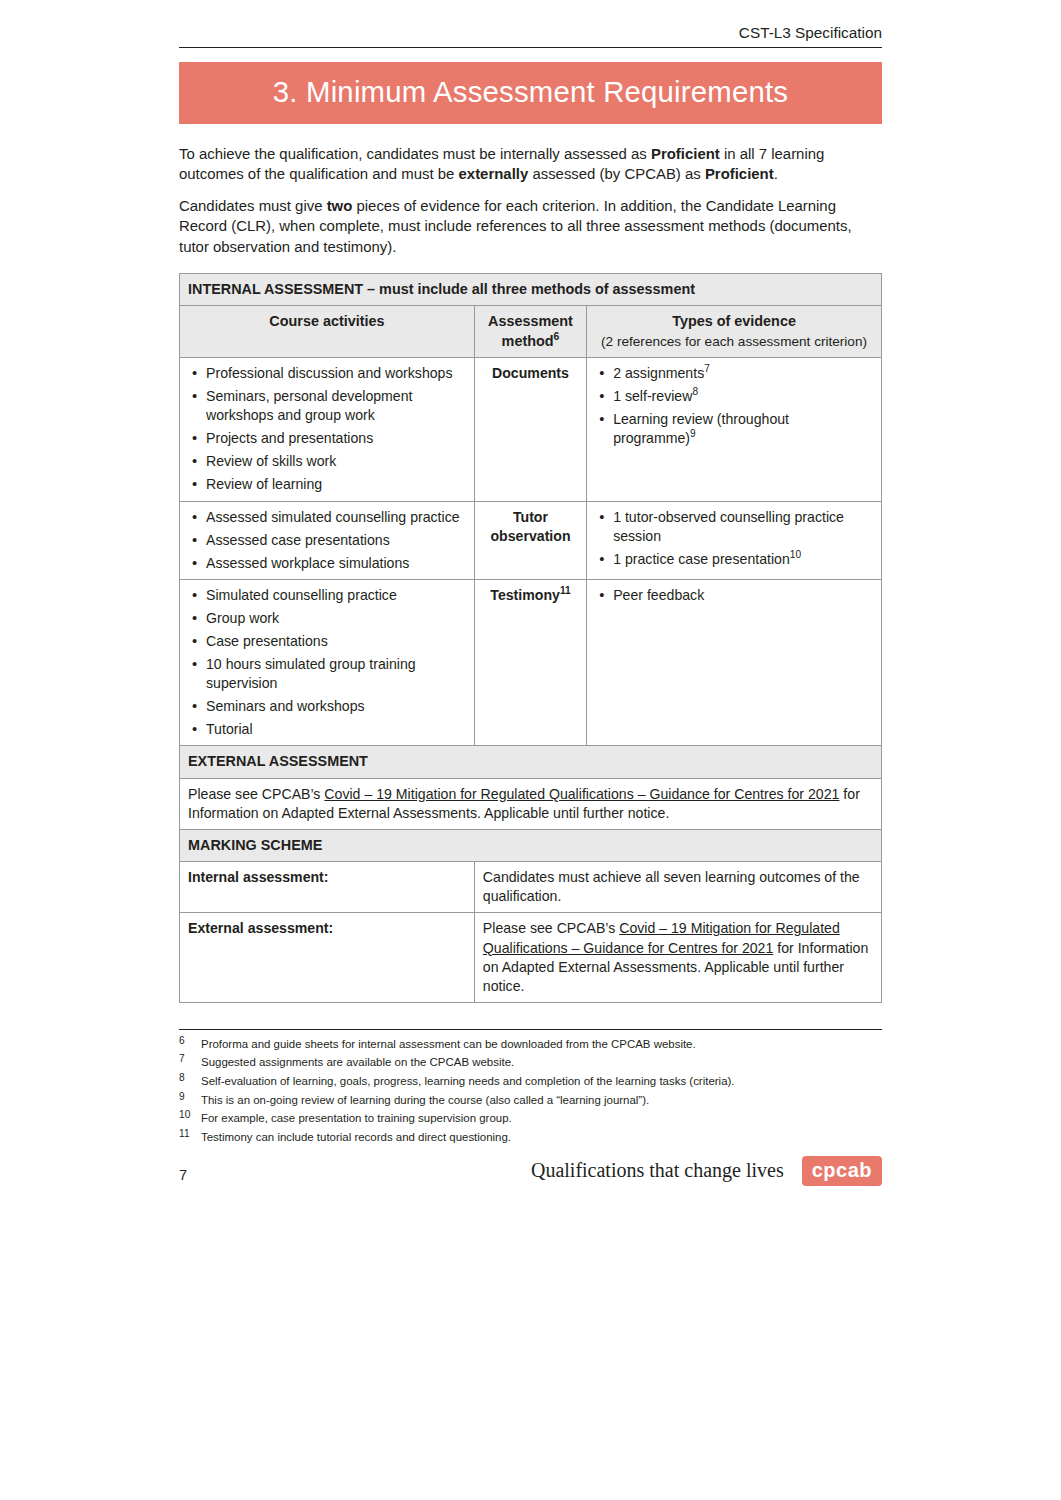CST-L3 Specification
3. Minimum Assessment Requirements
To achieve the qualification, candidates must be internally assessed as Proficient in all 7 learning outcomes of the qualification and must be externally assessed (by CPCAB) as Proficient.
Candidates must give two pieces of evidence for each criterion. In addition, the Candidate Learning Record (CLR), when complete, must include references to all three assessment methods (documents, tutor observation and testimony).
| INTERNAL ASSESSMENT – must include all three methods of assessment |
| Course activities | Assessment method 6 | Types of evidence (2 references for each assessment criterion) |
| Professional discussion and workshops Seminars, personal development workshops and group work Projects and presentations Review of skills work Review of learning | Documents | 2 assignments 7 1 self-review 8 Learning review (throughout programme) 9 |
| Assessed simulated counselling practice Assessed case presentations Assessed workplace simulations | Tutor observation | 1 tutor-observed counselling practice session 1 practice case presentation 10 |
| Simulated counselling practice Group work Case presentations 10 hours simulated group training supervision Seminars and workshops Tutorial | Testimony 11 | Peer feedback |
| EXTERNAL ASSESSMENT |
| Please see CPCAB’s Covid – 19 Mitigation for Regulated Qualifications – Guidance for Centres for 2021 for Information on Adapted External Assessments. Applicable until further notice. |
| MARKING SCHEME |
| Internal assessment: | Candidates must achieve all seven learning outcomes of the qualification. |
| External assessment: | Please see CPCAB’s Covid – 19 Mitigation for Regulated Qualifications – Guidance for Centres for 2021 for Information on Adapted External Assessments. Applicable until further notice. |
Proforma and guide sheets for internal assessment can be downloaded from the CPCAB website.
Suggested assignments are available on the CPCAB website.
Self-evaluation of learning, goals, progress, learning needs and completion of the learning tasks (criteria).
This is an on-going review of learning during the course (also called a “learning journal”).
For example, case presentation to training supervision group.
Testimony can include tutorial records and direct questioning.
7
Qualifications that change lives
cpcab